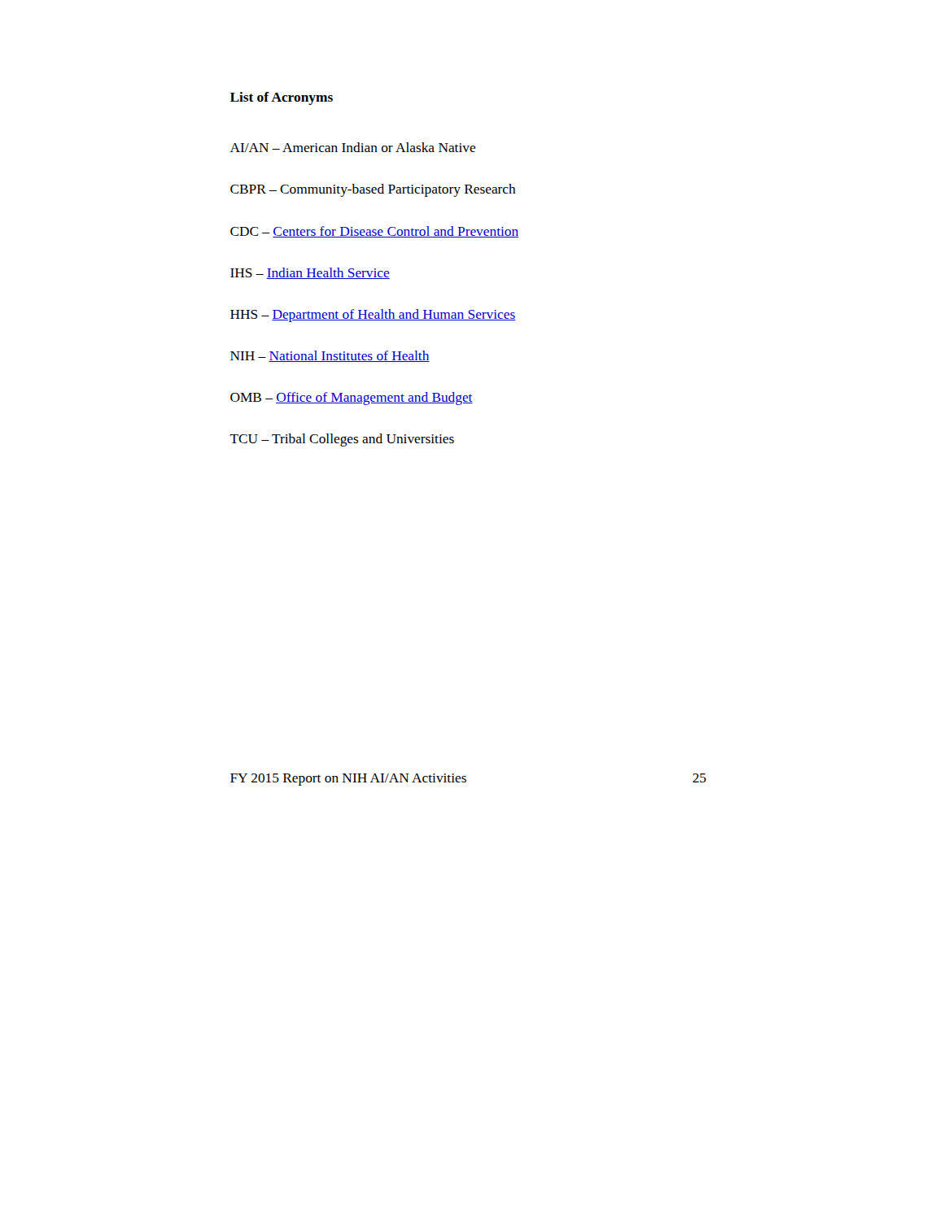List of Acronyms
AI/AN – American Indian or Alaska Native
CBPR – Community-based Participatory Research
CDC – Centers for Disease Control and Prevention
IHS – Indian Health Service
HHS – Department of Health and Human Services
NIH – National Institutes of Health
OMB – Office of Management and Budget
TCU – Tribal Colleges and Universities
FY 2015 Report on NIH AI/AN Activities 25